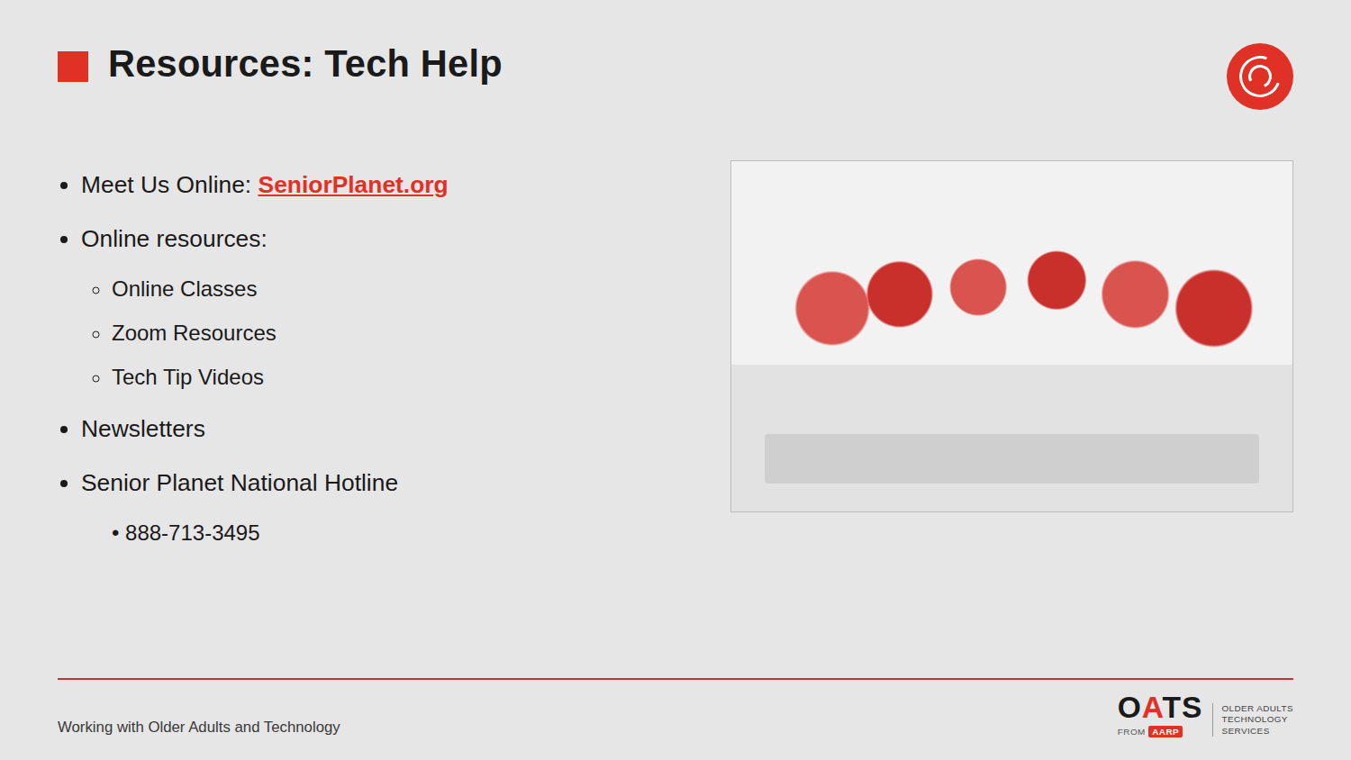Resources: Tech Help
Meet Us Online: SeniorPlanet.org
Online resources:
Online Classes
Zoom Resources
Tech Tip Videos
Newsletters
Senior Planet National Hotline
• 888-713-3495
Working with Older Adults and Technology
OATS
FROM AARP
Older Adults
Technology
Services